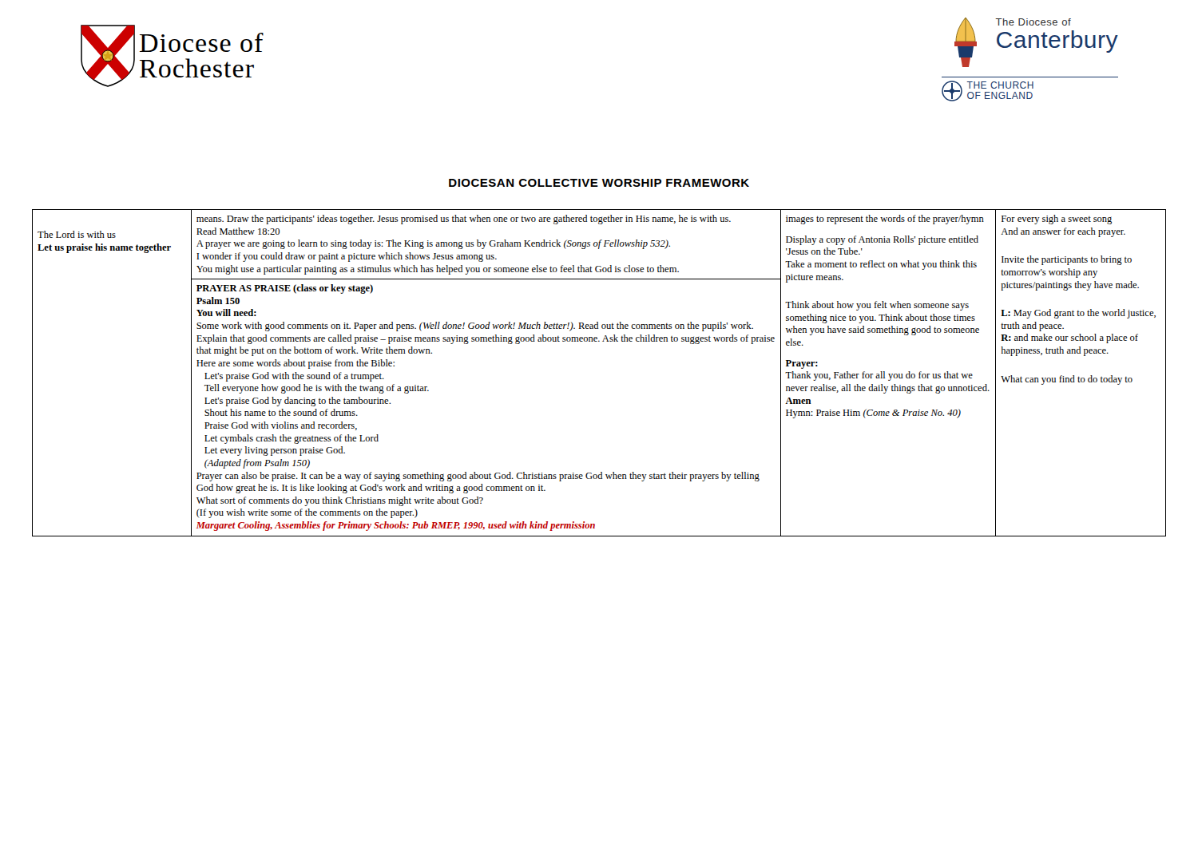Diocese of
Rochester
The Diocese of
Canterbury
THE CHURCH
OF ENGLAND
DIOCESAN COLLECTIVE WORSHIP FRAMEWORK
| The Lord is with us Let us praise his name together | means. Draw the participants' ideas together. Jesus promised us that when one or two are gathered together in His name, he is with us. Read Matthew 18:20 A prayer we are going to learn to sing today is: The King is among us by Graham Kendrick (Songs of Fellowship 532). I wonder if you could draw or paint a picture which shows Jesus among us. You might use a particular painting as a stimulus which has helped you or someone else to feel that God is close to them. | images to represent the words of the prayer/hymn Display a copy of Antonia Rolls' picture entitled 'Jesus on the Tube.' Take a moment to reflect on what you think this picture means. Think about how you felt when someone says something nice to you. Think about those times when you have said something good to someone else. Prayer: Thank you, Father for all you do for us that we never realise, all the daily things that go unnoticed. Amen Hymn: Praise Him (Come & Praise No. 40) | For every sigh a sweet song And an answer for each prayer. Invite the participants to bring to tomorrow's worship any pictures/paintings they have made. L: May God grant to the world justice, truth and peace. R: and make our school a place of happiness, truth and peace. What can you find to do today to |
| PRAYER AS PRAISE (class or key stage) Psalm 150 You will need: Some work with good comments on it. Paper and pens. (Well done! Good work! Much better!). Read out the comments on the pupils' work. Explain that good comments are called praise – praise means saying something good about someone. Ask the children to suggest words of praise that might be put on the bottom of work. Write them down. Here are some words about praise from the Bible: Let's praise God with the sound of a trumpet. Tell everyone how good he is with the twang of a guitar. Let's praise God by dancing to the tambourine. Shout his name to the sound of drums. Praise God with violins and recorders, Let cymbals crash the greatness of the Lord Let every living person praise God. (Adapted from Psalm 150) Prayer can also be praise. It can be a way of saying something good about God. Christians praise God when they start their prayers by telling God how great he is. It is like looking at God's work and writing a good comment on it. What sort of comments do you think Christians might write about God? (If you wish write some of the comments on the paper.) Margaret Cooling, Assemblies for Primary Schools: Pub RMEP, 1990, used with kind permission |